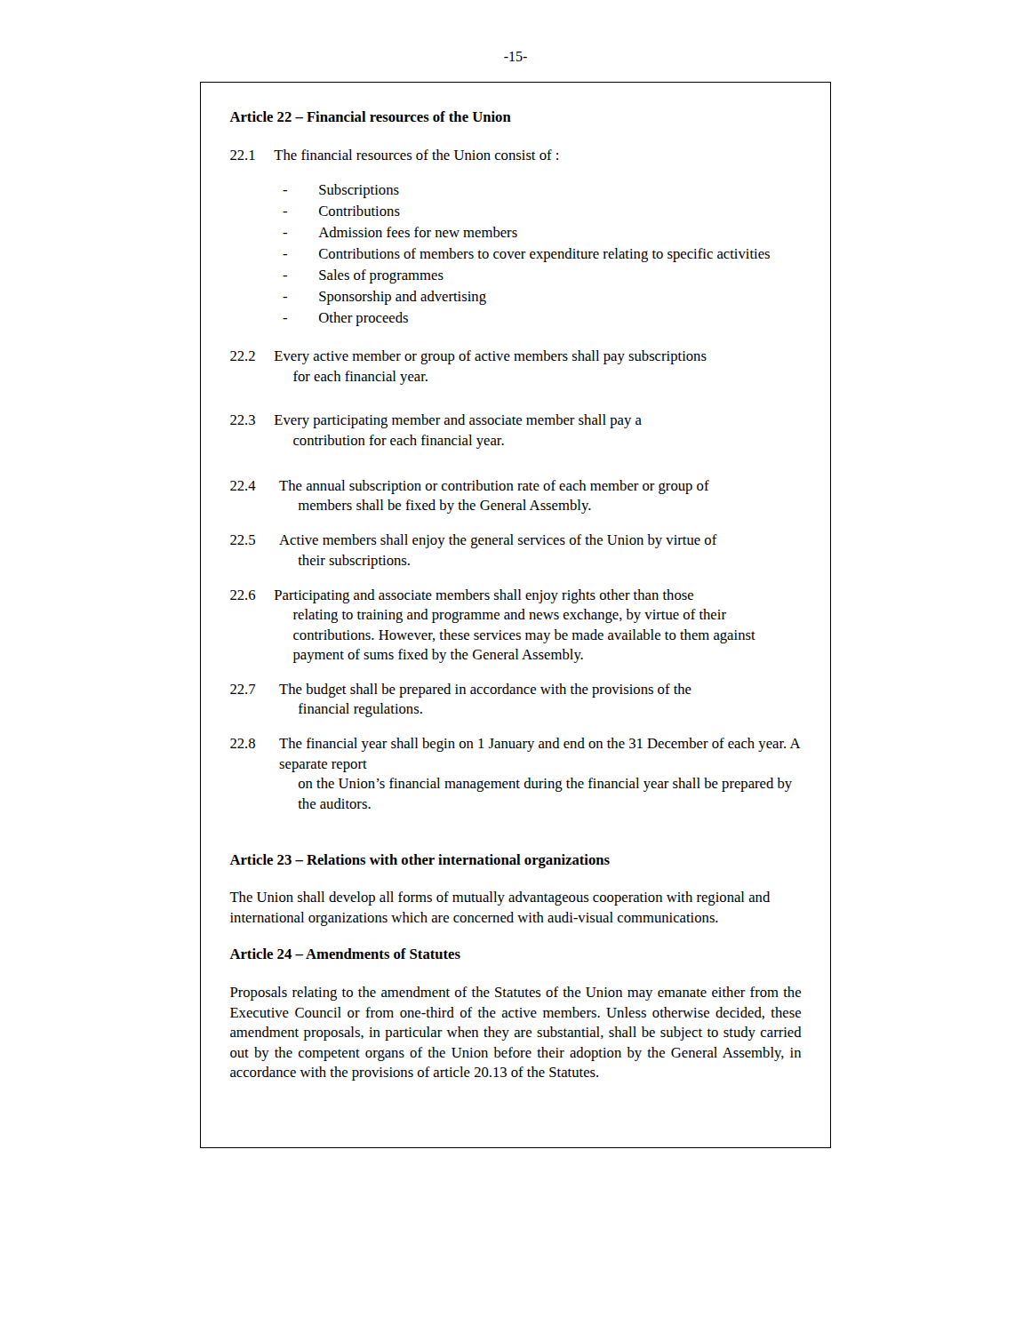-15-
Article 22 – Financial resources of the Union
22.1
The financial resources of the Union consist of :
Subscriptions
Contributions
Admission fees for new members
Contributions of members to cover expenditure relating to specific activities
Sales of programmes
Sponsorship and advertising
Other proceeds
22.2
Every active member or group of active members shall pay subscriptions for each financial year.
22.3
Every participating member and associate member shall pay a contribution for each financial year.
22.4
The annual subscription or contribution rate of each member or group of members shall be fixed by the General Assembly.
22.5
Active members shall enjoy the general services of the Union by virtue of their subscriptions.
22.6
Participating and associate members shall enjoy rights other than those relating to training and programme and news exchange, by virtue of their contributions. However, these services may be made available to them against payment of sums fixed by the General Assembly.
22.7
The budget shall be prepared in accordance with the provisions of the financial regulations.
22.8
The financial year shall begin on 1 January and end on the 31 December of each year. A separate report on the Union’s financial management during the financial year shall be prepared by the auditors.
Article 23 – Relations with other international organizations
The Union shall develop all forms of mutually advantageous cooperation with regional and international organizations which are concerned with audi-visual communications.
Article 24 – Amendments of Statutes
Proposals relating to the amendment of the Statutes of the Union may emanate either from the Executive Council or from one-third of the active members. Unless otherwise decided, these amendment proposals, in particular when they are substantial, shall be subject to study carried out by the competent organs of the Union before their adoption by the General Assembly, in accordance with the provisions of article 20.13 of the Statutes.